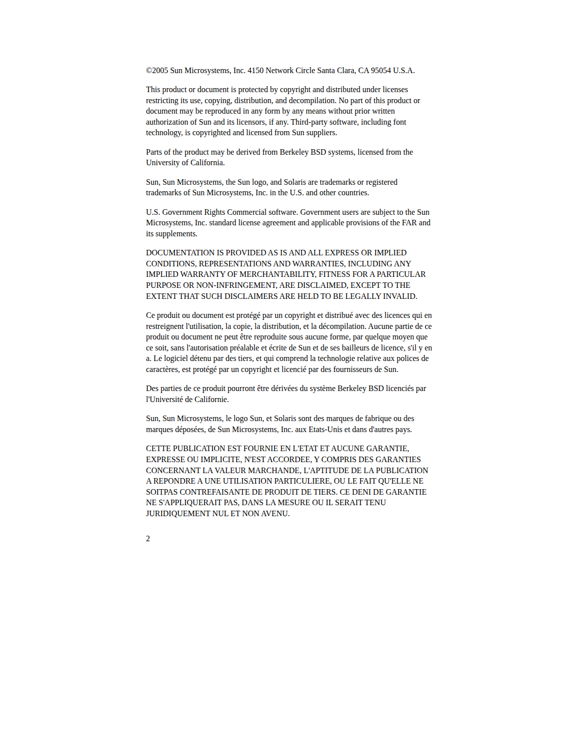©2005 Sun Microsystems, Inc. 4150 Network Circle Santa Clara, CA 95054 U.S.A.
This product or document is protected by copyright and distributed under licenses restricting its use, copying, distribution, and decompilation. No part of this product or document may be reproduced in any form by any means without prior written authorization of Sun and its licensors, if any. Third-party software, including font technology, is copyrighted and licensed from Sun suppliers.
Parts of the product may be derived from Berkeley BSD systems, licensed from the University of California.
Sun, Sun Microsystems, the Sun logo, and Solaris are trademarks or registered trademarks of Sun Microsystems, Inc. in the U.S. and other countries.
U.S. Government Rights Commercial software. Government users are subject to the Sun Microsystems, Inc. standard license agreement and applicable provisions of the FAR and its supplements.
DOCUMENTATION IS PROVIDED AS IS AND ALL EXPRESS OR IMPLIED CONDITIONS, REPRESENTATIONS AND WARRANTIES, INCLUDING ANY IMPLIED WARRANTY OF MERCHANTABILITY, FITNESS FOR A PARTICULAR PURPOSE OR NON-INFRINGEMENT, ARE DISCLAIMED, EXCEPT TO THE EXTENT THAT SUCH DISCLAIMERS ARE HELD TO BE LEGALLY INVALID.
Ce produit ou document est protégé par un copyright et distribué avec des licences qui en restreignent l'utilisation, la copie, la distribution, et la décompilation. Aucune partie de ce produit ou document ne peut être reproduite sous aucune forme, par quelque moyen que ce soit, sans l'autorisation préalable et écrite de Sun et de ses bailleurs de licence, s'il y en a. Le logiciel détenu par des tiers, et qui comprend la technologie relative aux polices de caractères, est protégé par un copyright et licencié par des fournisseurs de Sun.
Des parties de ce produit pourront être dérivées du système Berkeley BSD licenciés par l'Université de Californie.
Sun, Sun Microsystems, le logo Sun, et Solaris sont des marques de fabrique ou des marques déposées, de Sun Microsystems, Inc. aux Etats-Unis et dans d'autres pays.
CETTE PUBLICATION EST FOURNIE EN L'ETAT ET AUCUNE GARANTIE, EXPRESSE OU IMPLICITE, N'EST ACCORDEE, Y COMPRIS DES GARANTIES CONCERNANT LA VALEUR MARCHANDE, L'APTITUDE DE LA PUBLICATION A REPONDRE A UNE UTILISATION PARTICULIERE, OU LE FAIT QU'ELLE NE SOITPAS CONTREFAISANTE DE PRODUIT DE TIERS. CE DENI DE GARANTIE NE S'APPLIQUERAIT PAS, DANS LA MESURE OU IL SERAIT TENU JURIDIQUEMENT NUL ET NON AVENU.
2